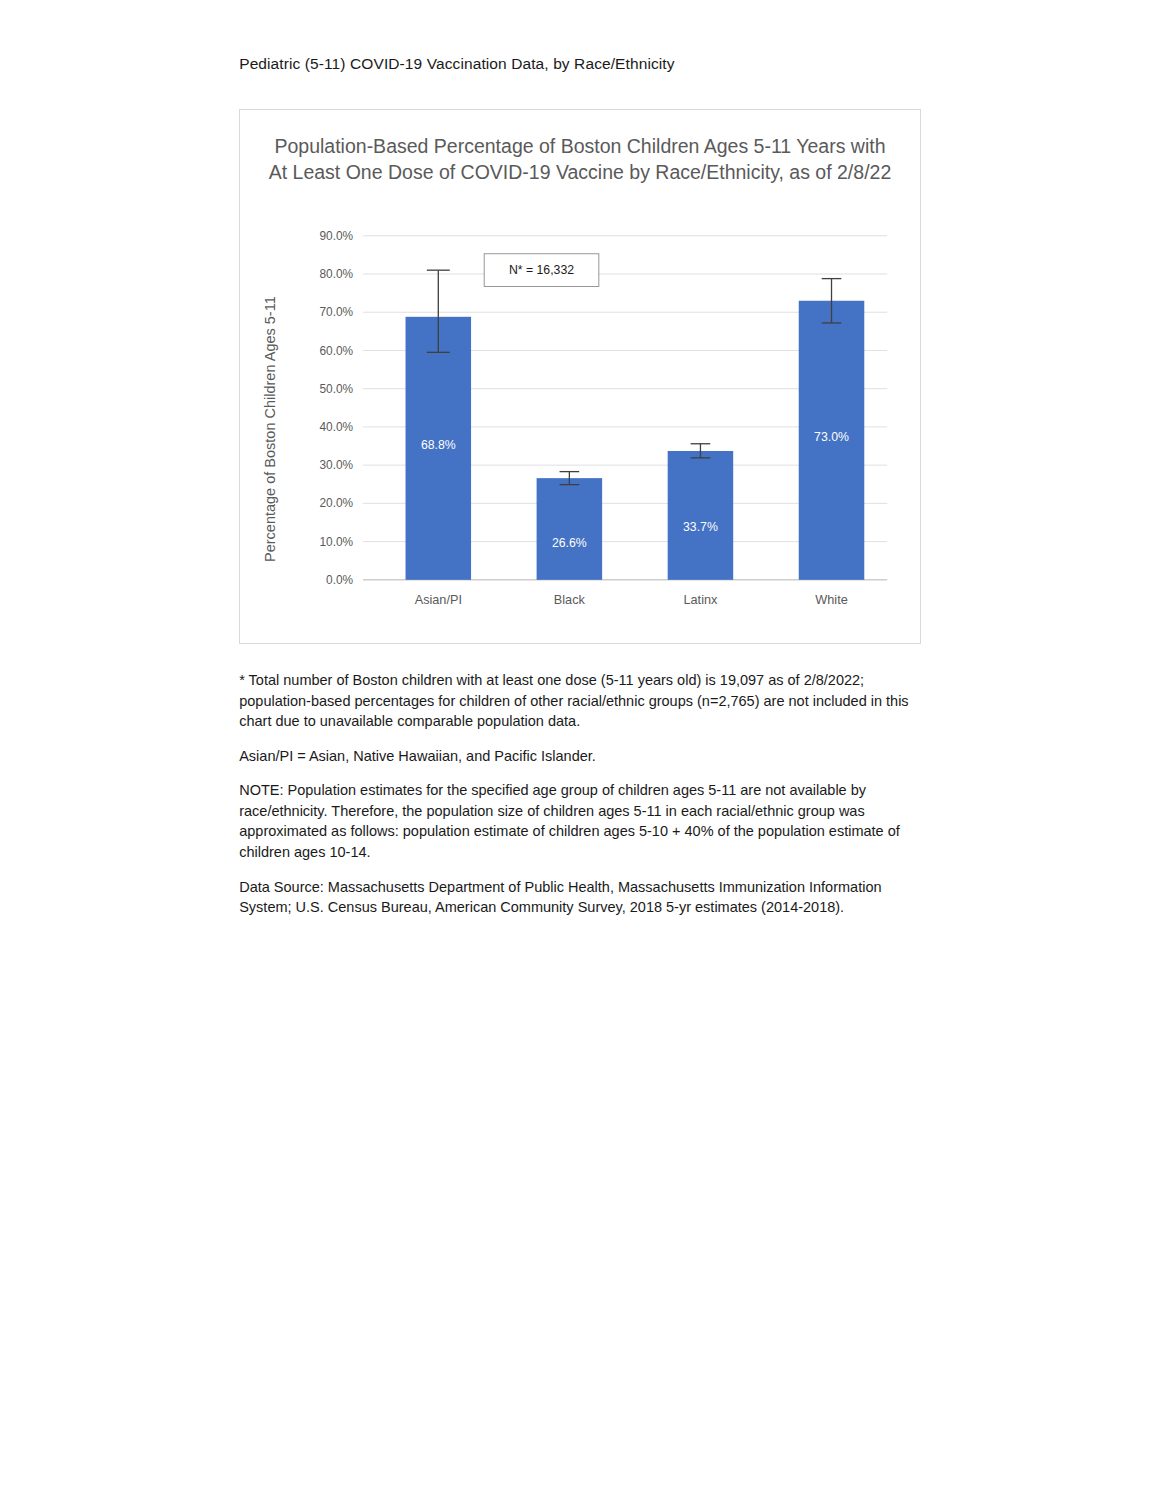Pediatric (5-11) COVID-19 Vaccination Data, by Race/Ethnicity
Population-Based Percentage of Boston Children Ages 5-11 Years with At Least One Dose of COVID-19 Vaccine by Race/Ethnicity, as of 2/8/22
Percentage of Boston Children Ages 5-11
90.0% 80.0% 70.0% 60.0% 50.0% 40.0% 30.0% 20.0% 10.0% 0.0% 68.8% 26.6% 33.7% 73.0% N* = 16,332 Asian/PI Black Latinx White
* Total number of Boston children with at least one dose (5-11 years old) is 19,097 as of 2/8/2022; population-based percentages for children of other racial/ethnic groups (n=2,765) are not included in this chart due to unavailable comparable population data.
Asian/PI = Asian, Native Hawaiian, and Pacific Islander.
NOTE: Population estimates for the specified age group of children ages 5-11 are not available by race/ethnicity. Therefore, the population size of children ages 5-11 in each racial/ethnic group was approximated as follows: population estimate of children ages 5-10 + 40% of the population estimate of children ages 10-14.
Data Source: Massachusetts Department of Public Health, Massachusetts Immunization Information System; U.S. Census Bureau, American Community Survey, 2018 5-yr estimates (2014-2018).